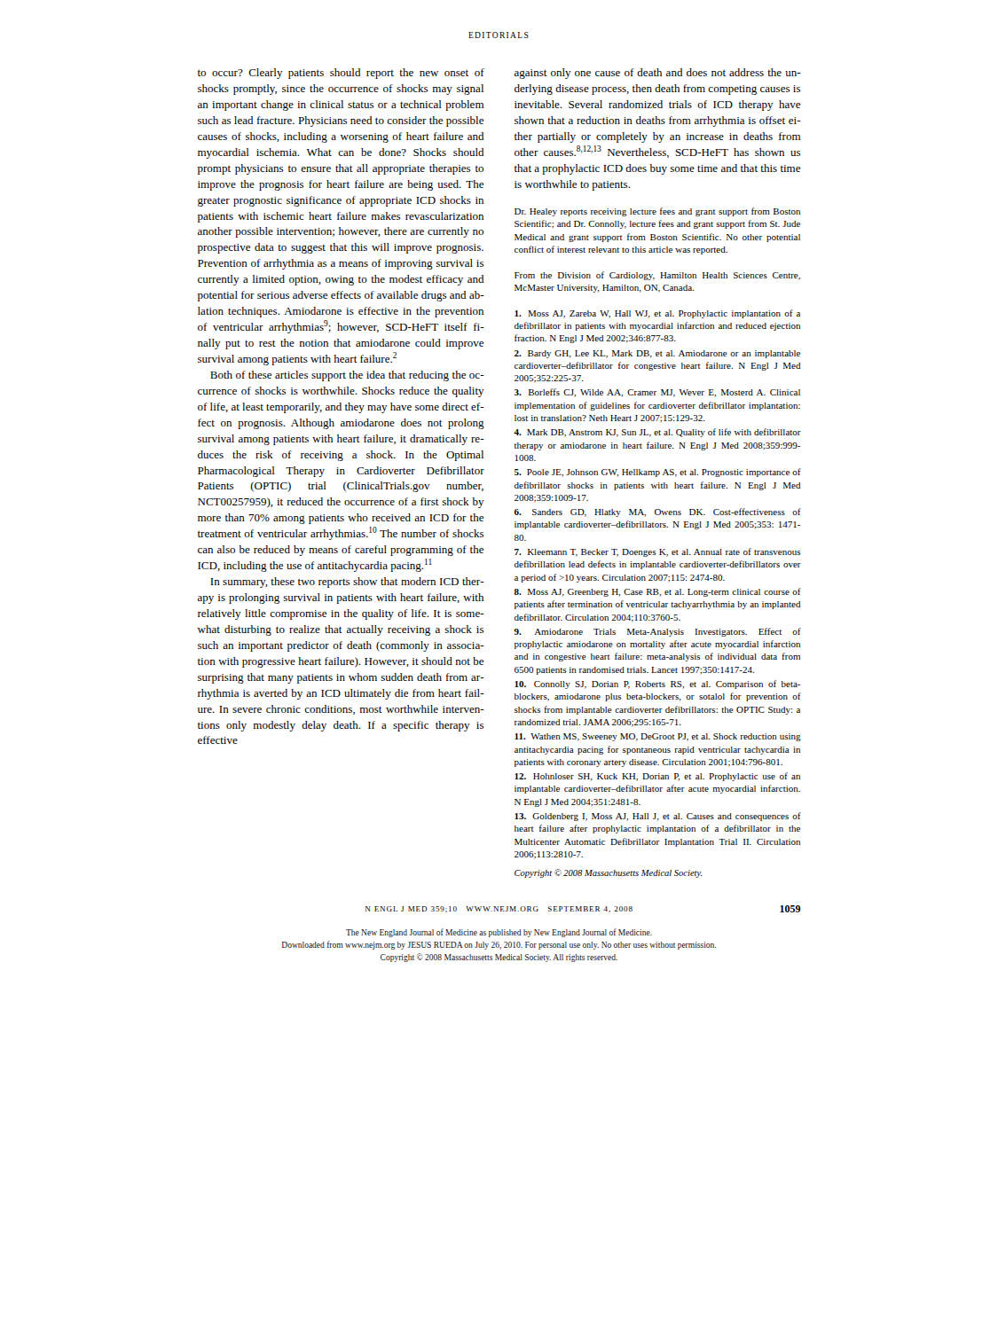Editorials
to occur? Clearly patients should report the new onset of shocks promptly, since the occurrence of shocks may signal an important change in clinical status or a technical problem such as lead fracture. Physicians need to consider the possible causes of shocks, including a worsening of heart failure and myocardial ischemia. What can be done? Shocks should prompt physicians to ensure that all appropriate therapies to improve the prognosis for heart failure are being used. The greater prognostic significance of appropriate ICD shocks in patients with ischemic heart failure makes revascularization another possible intervention; however, there are currently no prospective data to suggest that this will improve prognosis. Prevention of arrhythmia as a means of improving survival is currently a limited option, owing to the modest efficacy and potential for serious adverse effects of available drugs and ablation techniques. Amiodarone is effective in the prevention of ventricular arrhythmias9; however, SCD-HeFT itself finally put to rest the notion that amiodarone could improve survival among patients with heart failure.2
Both of these articles support the idea that reducing the occurrence of shocks is worthwhile. Shocks reduce the quality of life, at least temporarily, and they may have some direct effect on prognosis. Although amiodarone does not prolong survival among patients with heart failure, it dramatically reduces the risk of receiving a shock. In the Optimal Pharmacological Therapy in Cardioverter Defibrillator Patients (OPTIC) trial (ClinicalTrials.gov number, NCT00257959), it reduced the occurrence of a first shock by more than 70% among patients who received an ICD for the treatment of ventricular arrhythmias.10 The number of shocks can also be reduced by means of careful programming of the ICD, including the use of antitachycardia pacing.11
In summary, these two reports show that modern ICD therapy is prolonging survival in patients with heart failure, with relatively little compromise in the quality of life. It is somewhat disturbing to realize that actually receiving a shock is such an important predictor of death (commonly in association with progressive heart failure). However, it should not be surprising that many patients in whom sudden death from arrhythmia is averted by an ICD ultimately die from heart failure. In severe chronic conditions, most worthwhile interventions only modestly delay death. If a specific therapy is effective
against only one cause of death and does not address the underlying disease process, then death from competing causes is inevitable. Several randomized trials of ICD therapy have shown that a reduction in deaths from arrhythmia is offset either partially or completely by an increase in deaths from other causes.8,12,13 Nevertheless, SCD-HeFT has shown us that a prophylactic ICD does buy some time and that this time is worthwhile to patients.
Dr. Healey reports receiving lecture fees and grant support from Boston Scientific; and Dr. Connolly, lecture fees and grant support from St. Jude Medical and grant support from Boston Scientific. No other potential conflict of interest relevant to this article was reported.
From the Division of Cardiology, Hamilton Health Sciences Centre, McMaster University, Hamilton, ON, Canada.
1. Moss AJ, Zareba W, Hall WJ, et al. Prophylactic implantation of a defibrillator in patients with myocardial infarction and reduced ejection fraction. N Engl J Med 2002;346:877-83.
2. Bardy GH, Lee KL, Mark DB, et al. Amiodarone or an implantable cardioverter–defibrillator for congestive heart failure. N Engl J Med 2005;352:225-37.
3. Borleffs CJ, Wilde AA, Cramer MJ, Wever E, Mosterd A. Clinical implementation of guidelines for cardioverter defibrillator implantation: lost in translation? Neth Heart J 2007;15:129-32.
4. Mark DB, Anstrom KJ, Sun JL, et al. Quality of life with defibrillator therapy or amiodarone in heart failure. N Engl J Med 2008;359:999-1008.
5. Poole JE, Johnson GW, Hellkamp AS, et al. Prognostic importance of defibrillator shocks in patients with heart failure. N Engl J Med 2008;359:1009-17.
6. Sanders GD, Hlatky MA, Owens DK. Cost-effectiveness of implantable cardioverter–defibrillators. N Engl J Med 2005;353: 1471-80.
7. Kleemann T, Becker T, Doenges K, et al. Annual rate of transvenous defibrillation lead defects in implantable cardioverter-defibrillators over a period of >10 years. Circulation 2007;115: 2474-80.
8. Moss AJ, Greenberg H, Case RB, et al. Long-term clinical course of patients after termination of ventricular tachyarrhythmia by an implanted defibrillator. Circulation 2004;110:3760-5.
9. Amiodarone Trials Meta-Analysis Investigators. Effect of prophylactic amiodarone on mortality after acute myocardial infarction and in congestive heart failure: meta-analysis of individual data from 6500 patients in randomised trials. Lancet 1997;350:1417-24.
10. Connolly SJ, Dorian P, Roberts RS, et al. Comparison of beta-blockers, amiodarone plus beta-blockers, or sotalol for prevention of shocks from implantable cardioverter defibrillators: the OPTIC Study: a randomized trial. JAMA 2006;295:165-71.
11. Wathen MS, Sweeney MO, DeGroot PJ, et al. Shock reduction using antitachycardia pacing for spontaneous rapid ventricular tachycardia in patients with coronary artery disease. Circulation 2001;104:796-801.
12. Hohnloser SH, Kuck KH, Dorian P, et al. Prophylactic use of an implantable cardioverter–defibrillator after acute myocardial infarction. N Engl J Med 2004;351:2481-8.
13. Goldenberg I, Moss AJ, Hall J, et al. Causes and consequences of heart failure after prophylactic implantation of a defibrillator in the Multicenter Automatic Defibrillator Implantation Trial II. Circulation 2006;113:2810-7.
Copyright © 2008 Massachusetts Medical Society.
n engl j med 359;10 www.nejm.org september 4, 2008
1059
The New England Journal of Medicine as published by New England Journal of Medicine.
Downloaded from www.nejm.org by JESUS RUEDA on July 26, 2010. For personal use only. No other uses without permission.
Copyright © 2008 Massachusetts Medical Society. All rights reserved.